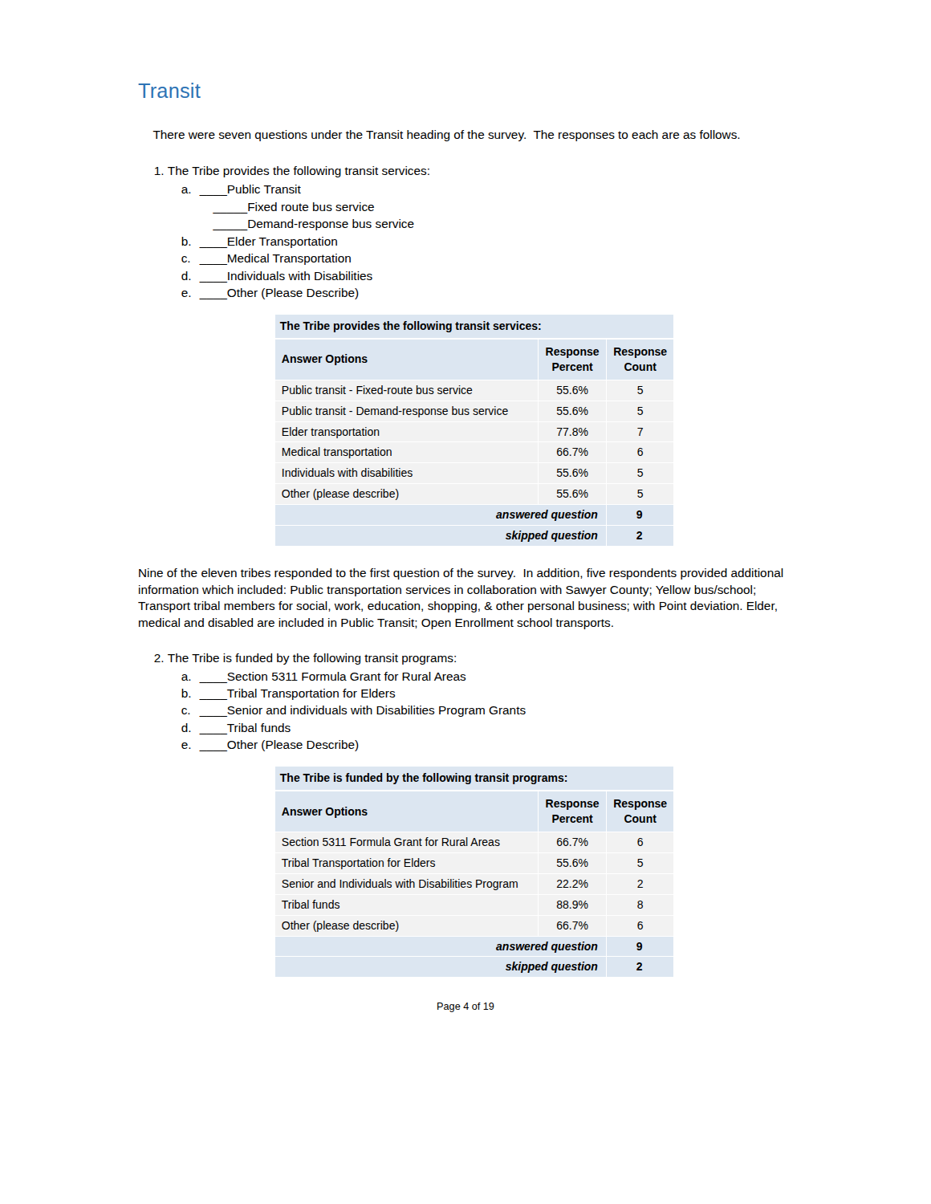Transit
There were seven questions under the Transit heading of the survey. The responses to each are as follows.
The Tribe provides the following transit services:
a.____Public Transit
_____Fixed route bus service
_____Demand-response bus service
b.____Elder Transportation
c.____Medical Transportation
d.____Individuals with Disabilities
e.____Other (Please Describe)
The Tribe provides the following transit services:
| Answer Options | Response Percent | Response Count |
| --- | --- | --- |
| Public transit - Fixed-route bus service | 55.6% | 5 |
| Public transit - Demand-response bus service | 55.6% | 5 |
| Elder transportation | 77.8% | 7 |
| Medical transportation | 66.7% | 6 |
| Individuals with disabilities | 55.6% | 5 |
| Other (please describe) | 55.6% | 5 |
| answered question | 9 |
| skipped question | 2 |
Nine of the eleven tribes responded to the first question of the survey. In addition, five respondents provided additional information which included: Public transportation services in collaboration with Sawyer County; Yellow bus/school; Transport tribal members for social, work, education, shopping, & other personal business; with Point deviation. Elder, medical and disabled are included in Public Transit; Open Enrollment school transports.
The Tribe is funded by the following transit programs:
a.____Section 5311 Formula Grant for Rural Areas
b.____Tribal Transportation for Elders
c.____Senior and individuals with Disabilities Program Grants
d.____Tribal funds
e.____Other (Please Describe)
The Tribe is funded by the following transit programs:
| Answer Options | Response Percent | Response Count |
| --- | --- | --- |
| Section 5311 Formula Grant for Rural Areas | 66.7% | 6 |
| Tribal Transportation for Elders | 55.6% | 5 |
| Senior and Individuals with Disabilities Program | 22.2% | 2 |
| Tribal funds | 88.9% | 8 |
| Other (please describe) | 66.7% | 6 |
| answered question | 9 |
| skipped question | 2 |
Page 4 of 19